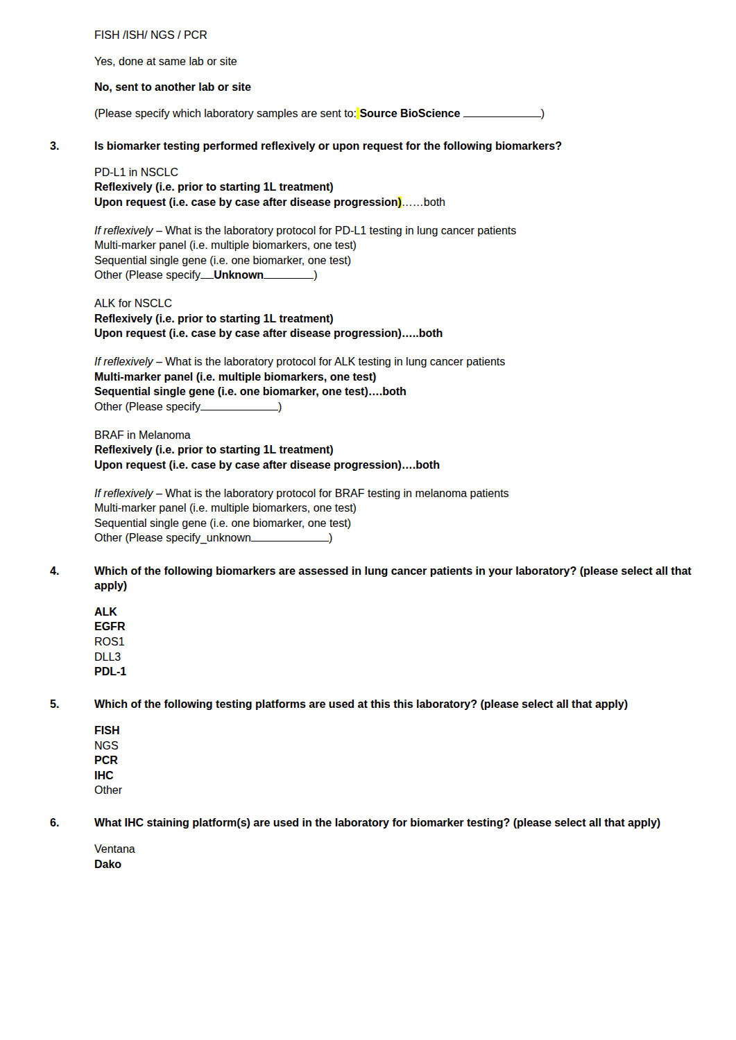FISH /ISH/ NGS / PCR
Yes, done at same lab or site
No, sent to another lab or site
(Please specify which laboratory samples are sent to: Source BioScience )
Is biomarker testing performed reflexively or upon request for the following biomarkers?
PD-L1 in NSCLC
Reflexively (i.e. prior to starting 1L treatment)
Upon request (i.e. case by case after disease progression)……both
If reflexively – What is the laboratory protocol for PD-L1 testing in lung cancer patients
Multi-marker panel (i.e. multiple biomarkers, one test)
Sequential single gene (i.e. one biomarker, one test)
Other (Please specify Unknown )
ALK for NSCLC
Reflexively (i.e. prior to starting 1L treatment)
Upon request (i.e. case by case after disease progression)…..both
If reflexively – What is the laboratory protocol for ALK testing in lung cancer patients
Multi-marker panel (i.e. multiple biomarkers, one test)
Sequential single gene (i.e. one biomarker, one test)….both
Other (Please specify )
BRAF in Melanoma
Reflexively (i.e. prior to starting 1L treatment)
Upon request (i.e. case by case after disease progression)….both
If reflexively – What is the laboratory protocol for BRAF testing in melanoma patients
Multi-marker panel (i.e. multiple biomarkers, one test)
Sequential single gene (i.e. one biomarker, one test)
Other (Please specify_unknown )
Which of the following biomarkers are assessed in lung cancer patients in your laboratory? (please select all that apply)
ALK
EGFR
ROS1
DLL3
PDL-1
Which of the following testing platforms are used at this this laboratory? (please select all that apply)
FISH
NGS
PCR
IHC
Other
What IHC staining platform(s) are used in the laboratory for biomarker testing? (please select all that apply)
Ventana
Dako